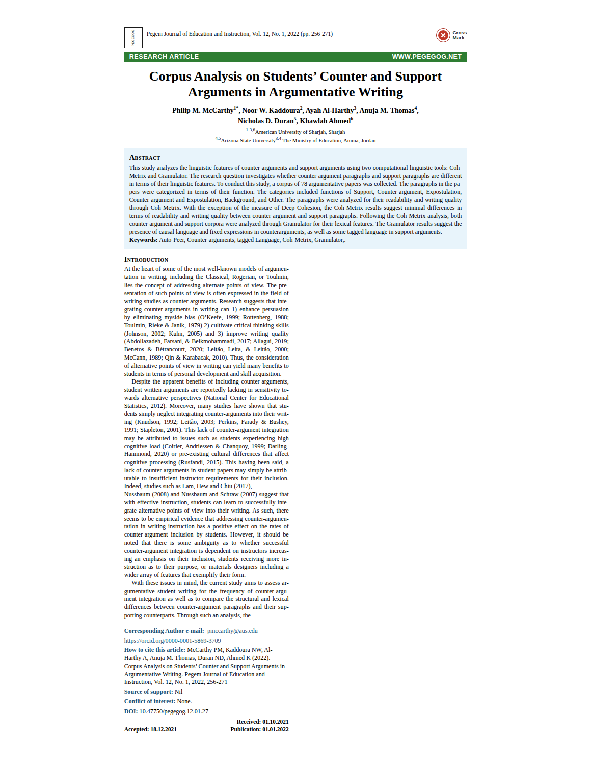PEGEGOG
Pegem Journal of Education and Instruction, Vol. 12, No. 1, 2022 (pp. 256-271)
Cross
Mark
RESEARCH ARTICLE
WWW.PEGEGOG.NET
Corpus Analysis on Students’ Counter and Support
Arguments in Argumentative Writing
Philip M. McCarthy1*, Noor W. Kaddoura2, Ayah Al-Harthy3, Anuja M. Thomas4,
Nicholas D. Duran5, Khawlah Ahmed6
1-3,6American University of Sharjah, Sharjah
4,5Arizona State University3,4 The Ministry of Education, Amma, Jordan
Abstract
This study analyzes the linguistic features of counter-arguments and support arguments using two computational linguistic tools: Coh-Metrix and Gramulator. The research question investigates whether counter-argument paragraphs and support paragraphs are different in terms of their linguistic features. To conduct this study, a corpus of 78 argumentative papers was collected. The paragraphs in the papers were categorized in terms of their function. The categories included functions of Support, Counter-argument, Expostulation, Counter-argument and Expostulation, Background, and Other. The paragraphs were analyzed for their readability and writing quality through Coh-Metrix. With the exception of the measure of Deep Cohesion, the Coh-Metrix results suggest minimal differences in terms of readability and writing quality between counter-argument and support paragraphs. Following the Coh-Metrix analysis, both counter-argument and support corpora were analyzed through Gramulator for their lexical features. The Gramulator results suggest the presence of causal language and fixed expressions in counterarguments, as well as some tagged language in support arguments.
Keywords: Auto-Peer, Counter-arguments, tagged Language, Coh-Metrix, Gramulator,.
Introduction
At the heart of some of the most well-known models of argumentation in writing, including the Classical, Rogerian, or Toulmin, lies the concept of addressing alternate points of view. The presentation of such points of view is often expressed in the field of writing studies as counter-arguments. Research suggests that integrating counter-arguments in writing can 1) enhance persuasion by eliminating myside bias (O’Keefe, 1999; Rottenberg, 1988; Toulmin, Rieke & Janik, 1979) 2) cultivate critical thinking skills (Johnson, 2002; Kuhn, 2005) and 3) improve writing quality (Abdollazadeh, Farsani, & Beikmohammadi, 2017; Allagui, 2019; Benetos & Bétrancourt, 2020; Leitão, Leita, & Leitão, 2000; McCann, 1989; Qin & Karabacak, 2010). Thus, the consideration of alternative points of view in writing can yield many benefits to students in terms of personal development and skill acquisition.
Despite the apparent benefits of including counter-arguments, student written arguments are reportedly lacking in sensitivity towards alternative perspectives (National Center for Educational Statistics, 2012). Moreover, many studies have shown that students simply neglect integrating counter-arguments into their writing (Knudson, 1992; Leitão, 2003; Perkins, Farady & Bushey, 1991; Stapleton, 2001). This lack of counter-argument integration may be attributed to issues such as students experiencing high cognitive load (Coirier, Andriessen & Chanquoy, 1999; Darling-Hammond, 2020) or pre-existing cultural differences that affect cognitive processing (Rusfandi, 2015). This having been said, a lack of counter-arguments in student papers may simply be attributable to insufficient instructor requirements for their inclusion. Indeed, studies such as Lam, Hew and Chiu (2017),
Nussbaum (2008) and Nussbaum and Schraw (2007) suggest that with effective instruction, students can learn to successfully integrate alternative points of view into their writing. As such, there seems to be empirical evidence that addressing counter-argumentation in writing instruction has a positive effect on the rates of counter-argument inclusion by students. However, it should be noted that there is some ambiguity as to whether successful counter-argument integration is dependent on instructors increasing an emphasis on their inclusion, students receiving more instruction as to their purpose, or materials designers including a wider array of features that exemplify their form.
With these issues in mind, the current study aims to assess argumentative student writing for the frequency of counter-argument integration as well as to compare the structural and lexical differences between counter-argument paragraphs and their supporting counterparts. Through such an analysis, the
Corresponding Author e-mail: pmccarthy@aus.edu
https://orcid.org/0000-0001-5869-3709
How to cite this article: McCarthy PM, Kaddoura NW, Al-Harthy A, Anuja M. Thomas, Duran ND, Ahmed K (2022). Corpus Analysis on Students’ Counter and Support Arguments in Argumentative Writing. Pegem Journal of Education and Instruction, Vol. 12, No. 1, 2022, 256-271
Source of support: Nil
Conflict of interest: None.
DOI: 10.47750/pegegog.12.01.27
Received: 01.10.2021 Accepted: 18.12.2021 Publication: 01.01.2022